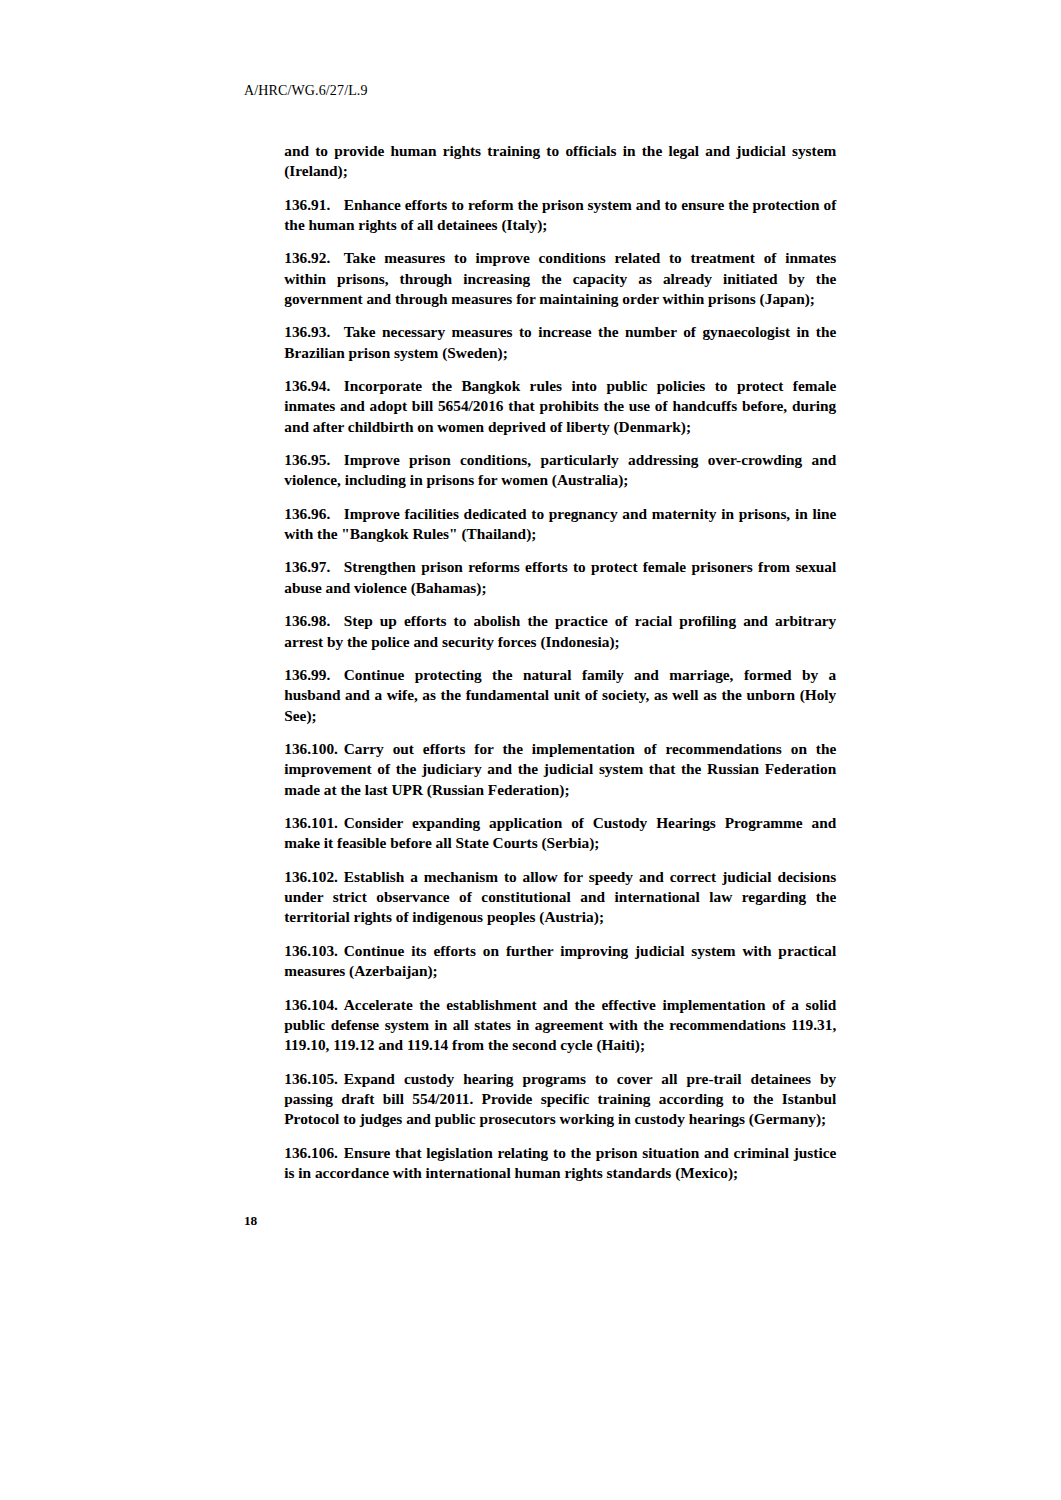A/HRC/WG.6/27/L.9
and to provide human rights training to officials in the legal and judicial system (Ireland);
136.91. Enhance efforts to reform the prison system and to ensure the protection of the human rights of all detainees (Italy);
136.92. Take measures to improve conditions related to treatment of inmates within prisons, through increasing the capacity as already initiated by the government and through measures for maintaining order within prisons (Japan);
136.93. Take necessary measures to increase the number of gynaecologist in the Brazilian prison system (Sweden);
136.94. Incorporate the Bangkok rules into public policies to protect female inmates and adopt bill 5654/2016 that prohibits the use of handcuffs before, during and after childbirth on women deprived of liberty (Denmark);
136.95. Improve prison conditions, particularly addressing over-crowding and violence, including in prisons for women (Australia);
136.96. Improve facilities dedicated to pregnancy and maternity in prisons, in line with the "Bangkok Rules" (Thailand);
136.97. Strengthen prison reforms efforts to protect female prisoners from sexual abuse and violence (Bahamas);
136.98. Step up efforts to abolish the practice of racial profiling and arbitrary arrest by the police and security forces (Indonesia);
136.99. Continue protecting the natural family and marriage, formed by a husband and a wife, as the fundamental unit of society, as well as the unborn (Holy See);
136.100. Carry out efforts for the implementation of recommendations on the improvement of the judiciary and the judicial system that the Russian Federation made at the last UPR (Russian Federation);
136.101. Consider expanding application of Custody Hearings Programme and make it feasible before all State Courts (Serbia);
136.102. Establish a mechanism to allow for speedy and correct judicial decisions under strict observance of constitutional and international law regarding the territorial rights of indigenous peoples (Austria);
136.103. Continue its efforts on further improving judicial system with practical measures (Azerbaijan);
136.104. Accelerate the establishment and the effective implementation of a solid public defense system in all states in agreement with the recommendations 119.31, 119.10, 119.12 and 119.14 from the second cycle (Haiti);
136.105. Expand custody hearing programs to cover all pre-trail detainees by passing draft bill 554/2011. Provide specific training according to the Istanbul Protocol to judges and public prosecutors working in custody hearings (Germany);
136.106. Ensure that legislation relating to the prison situation and criminal justice is in accordance with international human rights standards (Mexico);
18